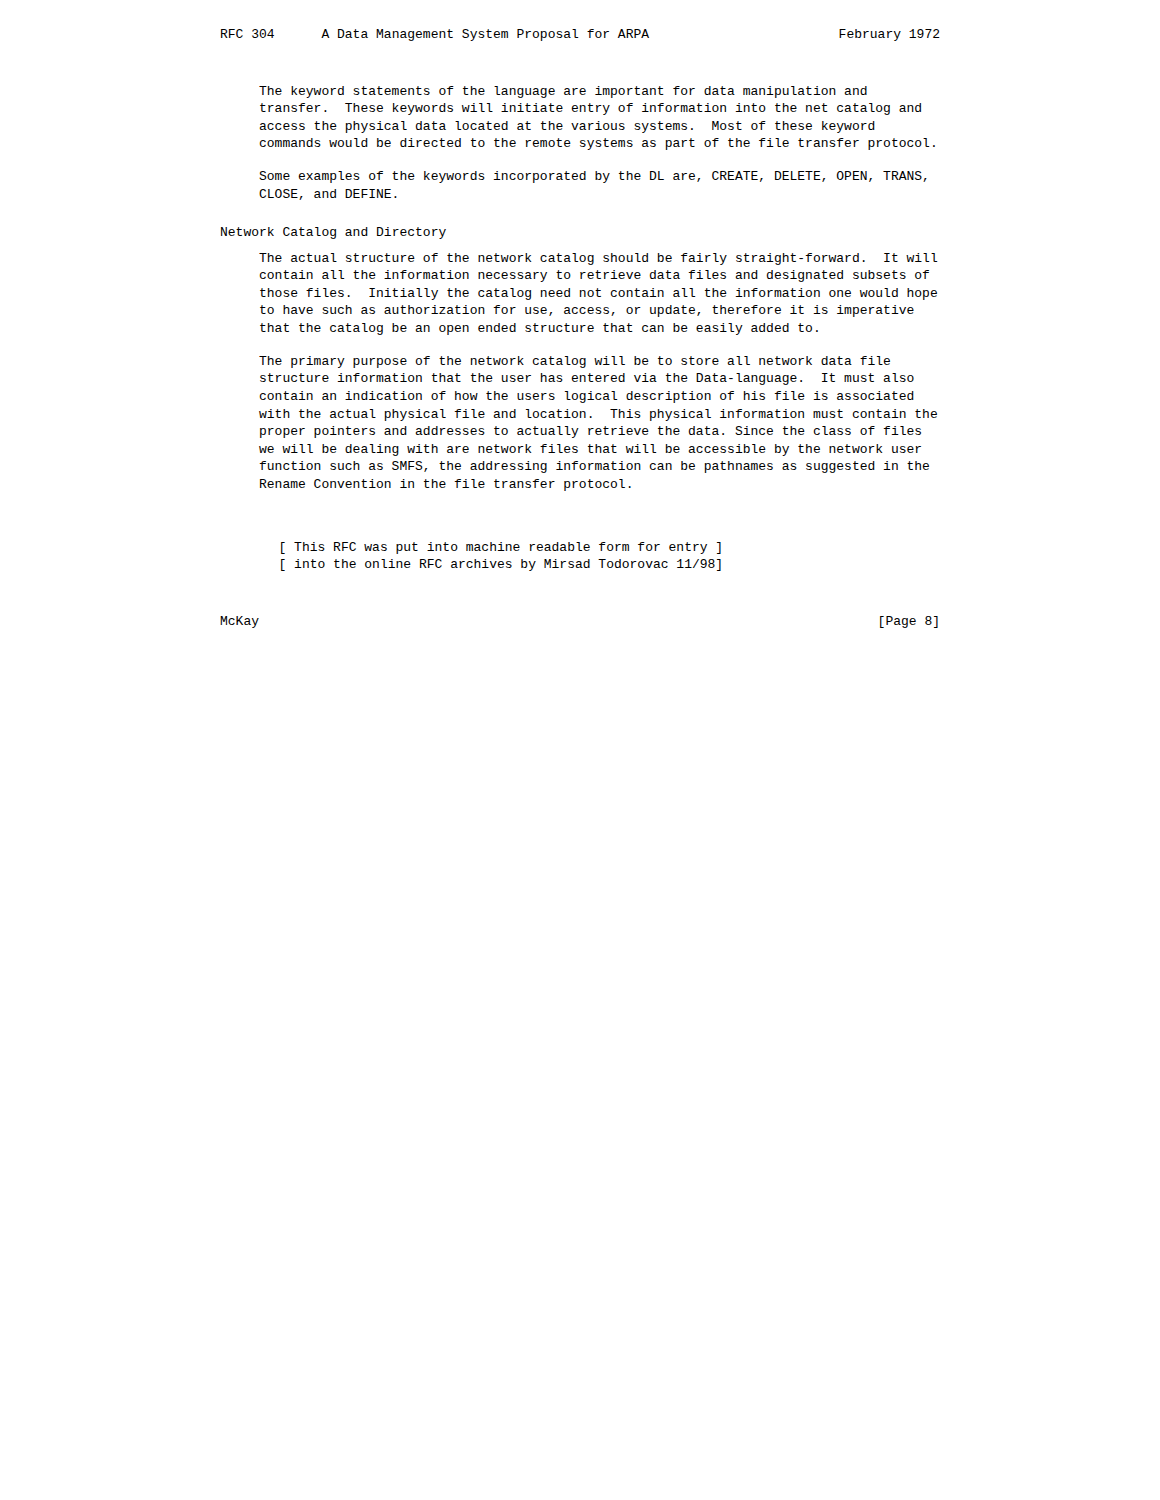RFC 304 A Data Management System Proposal for ARPA February 1972
The keyword statements of the language are important for data manipulation and transfer. These keywords will initiate entry of information into the net catalog and access the physical data located at the various systems. Most of these keyword commands would be directed to the remote systems as part of the file transfer protocol.
Some examples of the keywords incorporated by the DL are, CREATE, DELETE, OPEN, TRANS, CLOSE, and DEFINE.
Network Catalog and Directory
The actual structure of the network catalog should be fairly straight-forward. It will contain all the information necessary to retrieve data files and designated subsets of those files. Initially the catalog need not contain all the information one would hope to have such as authorization for use, access, or update, therefore it is imperative that the catalog be an open ended structure that can be easily added to.
The primary purpose of the network catalog will be to store all network data file structure information that the user has entered via the Data-language. It must also contain an indication of how the users logical description of his file is associated with the actual physical file and location. This physical information must contain the proper pointers and addresses to actually retrieve the data. Since the class of files we will be dealing with are network files that will be accessible by the network user function such as SMFS, the addressing information can be pathnames as suggested in the Rename Convention in the file transfer protocol.
[ This RFC was put into machine readable form for entry ]
[ into the online RFC archives by Mirsad Todorovac 11/98]
McKay [Page 8]